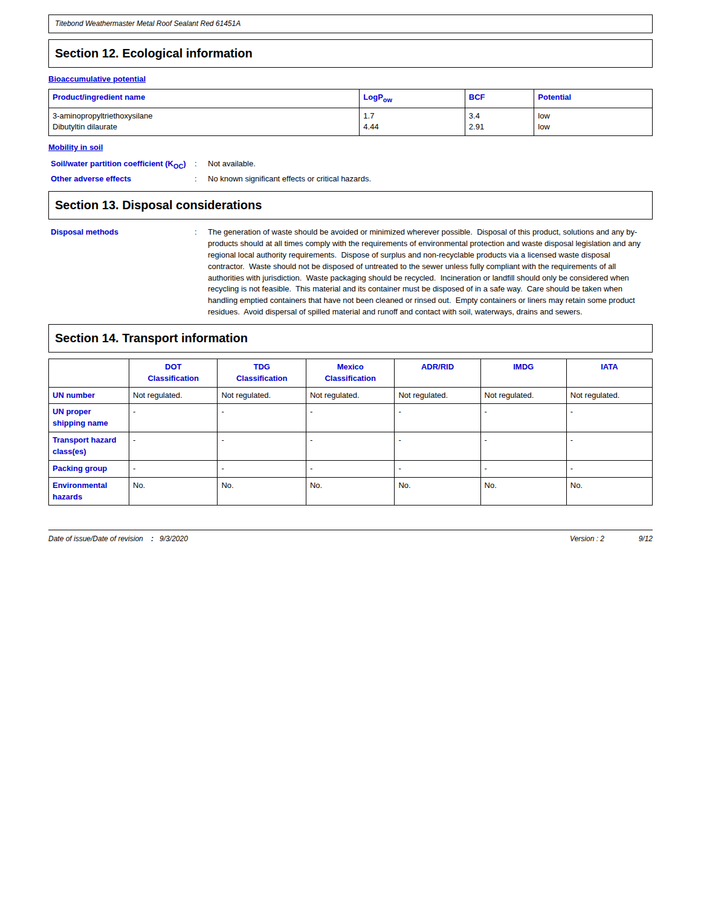Titebond Weathermaster Metal Roof Sealant Red 61451A
Section 12. Ecological information
Bioaccumulative potential
| Product/ingredient name | LogP ow | BCF | Potential |
| --- | --- | --- | --- |
| 3-aminopropyltriethoxysilane Dibutyltin dilaurate | 1.7 4.44 | 3.4 2.91 | low low |
Mobility in soil
| Soil/water partition coefficient (K OC ) | : | Not available. |
| Other adverse effects | : | No known significant effects or critical hazards. |
Section 13. Disposal considerations
| Disposal methods | : | The generation of waste should be avoided or minimized wherever possible. Disposal of this product, solutions and any by-products should at all times comply with the requirements of environmental protection and waste disposal legislation and any regional local authority requirements. Dispose of surplus and non-recyclable products via a licensed waste disposal contractor. Waste should not be disposed of untreated to the sewer unless fully compliant with the requirements of all authorities with jurisdiction. Waste packaging should be recycled. Incineration or landfill should only be considered when recycling is not feasible. This material and its container must be disposed of in a safe way. Care should be taken when handling emptied containers that have not been cleaned or rinsed out. Empty containers or liners may retain some product residues. Avoid dispersal of spilled material and runoff and contact with soil, waterways, drains and sewers. |
Section 14. Transport information
| | DOT Classification | TDG Classification | Mexico Classification | ADR/RID | IMDG | IATA |
| --- | --- | --- | --- | --- | --- | --- |
| UN number | Not regulated. | Not regulated. | Not regulated. | Not regulated. | Not regulated. | Not regulated. |
| UN proper shipping name | - | - | - | - | - | - |
| Transport hazard class(es) | - | - | - | - | - | - |
| Packing group | - | - | - | - | - | - |
| Environmental hazards | No. | No. | No. | No. | No. | No. |
Date of issue/Date of revision : 9/3/2020
Version : 2
9/12